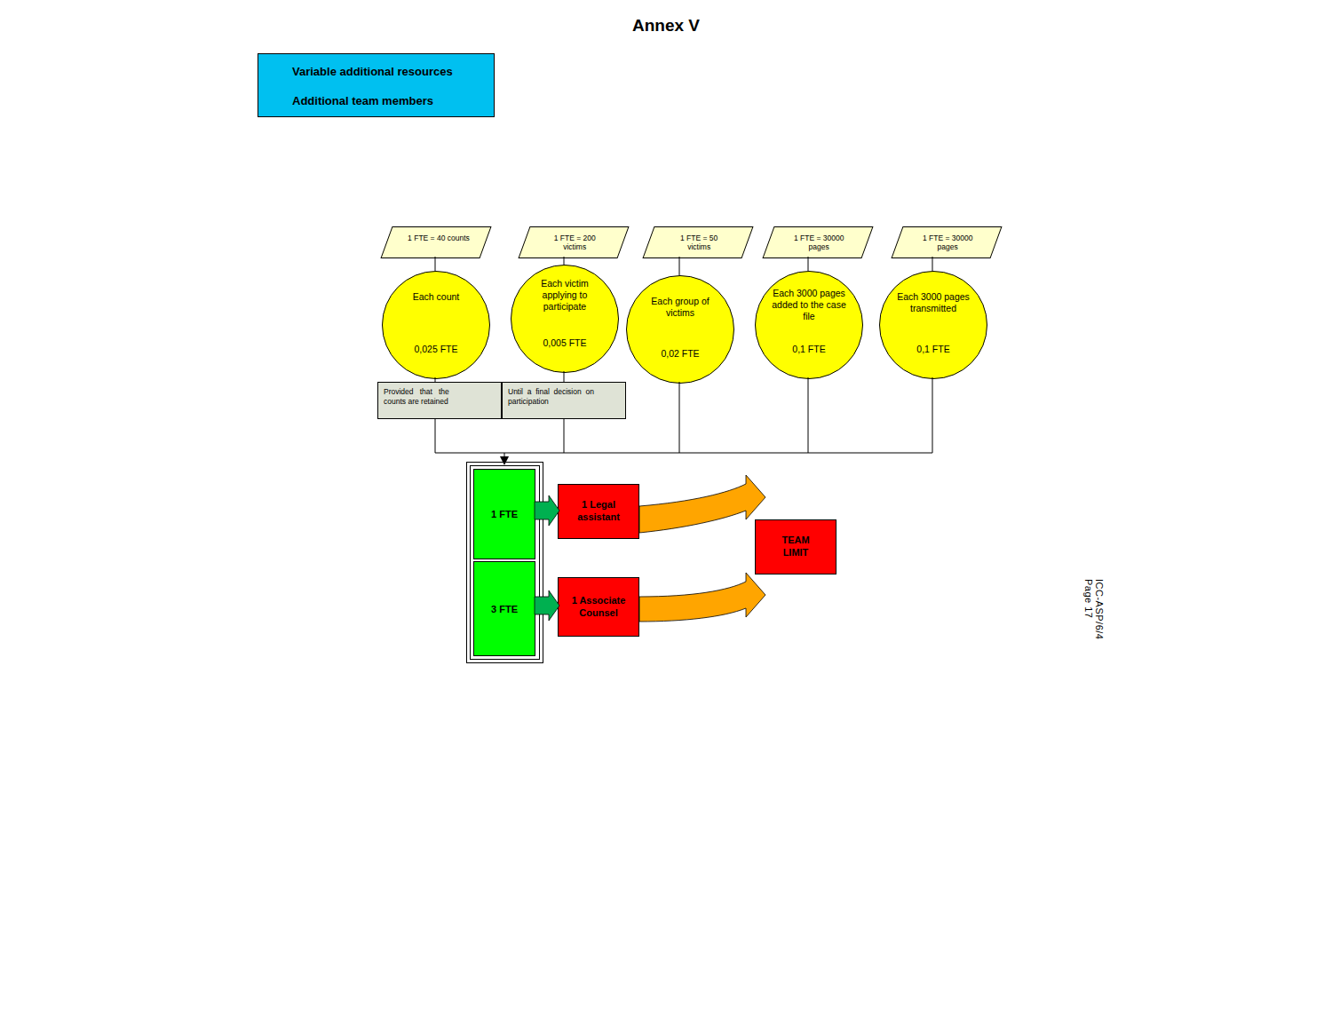Annex V
Variable additional resources
Additional team members
1 FTE = 40 counts
1 FTE = 200
victims
1 FTE = 50
victims
1 FTE = 30000
pages
1 FTE = 30000
pages
Each count
0,025 FTE
Each victim
applying to
participate
0,005 FTE
Each group of
victims
0,02 FTE
Each 3000 pages
added to the case
file
0,1 FTE
Each 3000 pages
transmitted
0,1 FTE
Provided that the
counts are retained
Until a final decision on
participation
1 FTE
3 FTE
1 Legal
assistant
1 Associate
Counsel
TEAM
LIMIT
ICC-ASP/6/4
Page 17